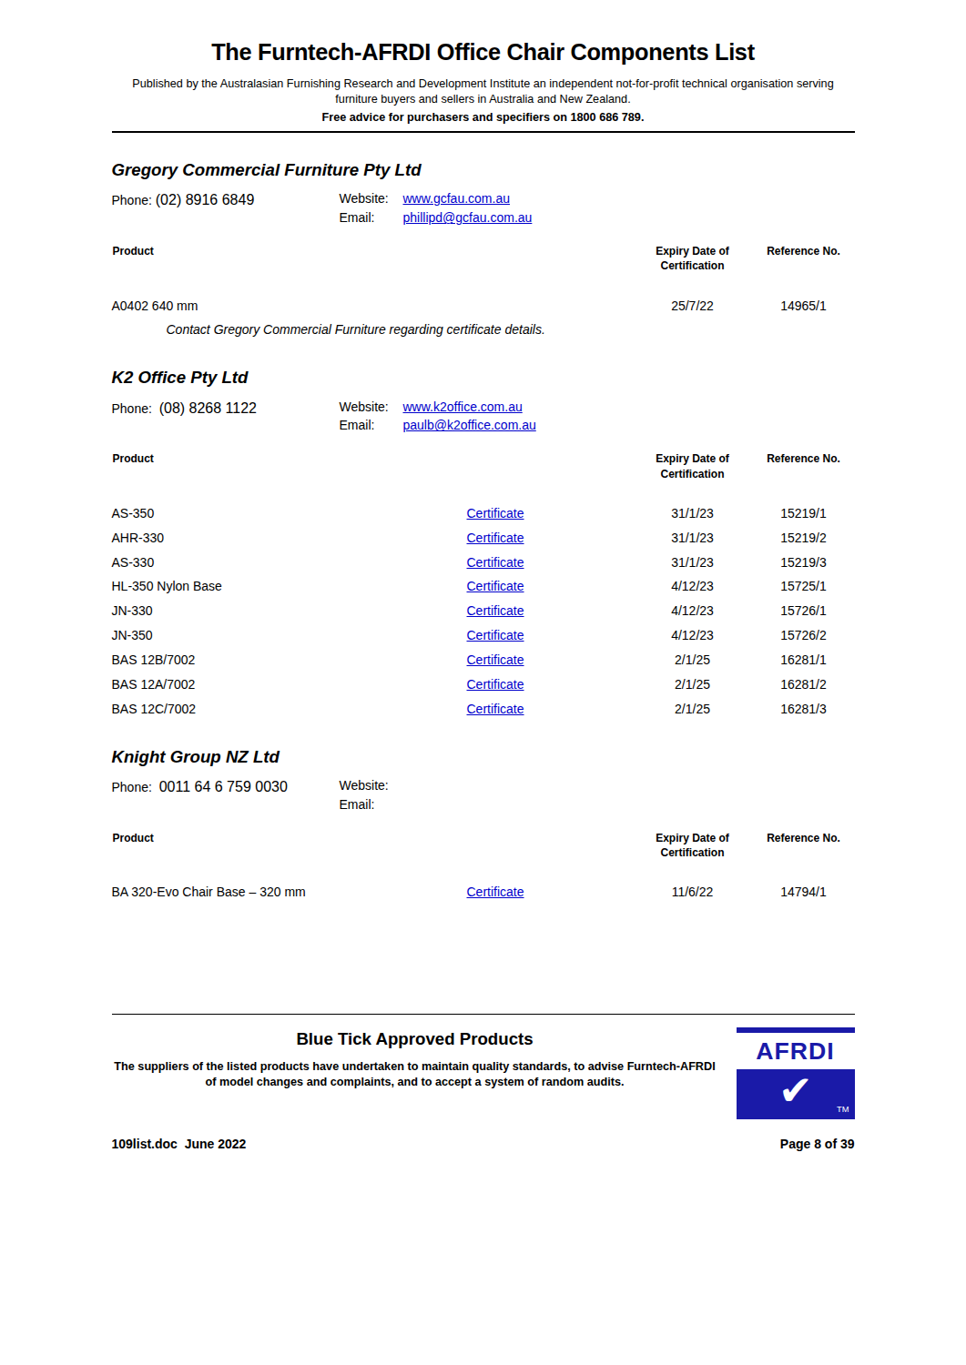The Furntech-AFRDI Office Chair Components List
Published by the Australasian Furnishing Research and Development Institute an independent not-for-profit technical organisation serving furniture buyers and sellers in Australia and New Zealand.
Free advice for purchasers and specifiers on 1800 686 789.
Gregory Commercial Furniture Pty Ltd
Phone: (02) 8916 6849
Website: www.gcfau.com.au Email: phillipd@gcfau.com.au
| Product | | Expiry Date of Certification | Reference No. |
| --- | --- | --- | --- |
| A0402 640 mm | | 25/7/22 | 14965/1 |
| Contact Gregory Commercial Furniture regarding certificate details. |
K2 Office Pty Ltd
Phone: (08) 8268 1122
Website: www.k2office.com.au Email: paulb@k2office.com.au
| Product | | Expiry Date of Certification | Reference No. |
| --- | --- | --- | --- |
| AS-350 | Certificate | 31/1/23 | 15219/1 |
| AHR-330 | Certificate | 31/1/23 | 15219/2 |
| AS-330 | Certificate | 31/1/23 | 15219/3 |
| HL-350 Nylon Base | Certificate | 4/12/23 | 15725/1 |
| JN-330 | Certificate | 4/12/23 | 15726/1 |
| JN-350 | Certificate | 4/12/23 | 15726/2 |
| BAS 12B/7002 | Certificate | 2/1/25 | 16281/1 |
| BAS 12A/7002 | Certificate | 2/1/25 | 16281/2 |
| BAS 12C/7002 | Certificate | 2/1/25 | 16281/3 |
Knight Group NZ Ltd
Phone: 0011 64 6 759 0030
Website: Email:
| Product | | Expiry Date of Certification | Reference No. |
| --- | --- | --- | --- |
| BA 320-Evo Chair Base – 320 mm | Certificate | 11/6/22 | 14794/1 |
Blue Tick Approved Products
The suppliers of the listed products have undertaken to maintain quality standards, to advise Furntech-AFRDI of model changes and complaints, and to accept a system of random audits.
AFRDI ✔ TM
109list.doc June 2022 Page 8 of 39